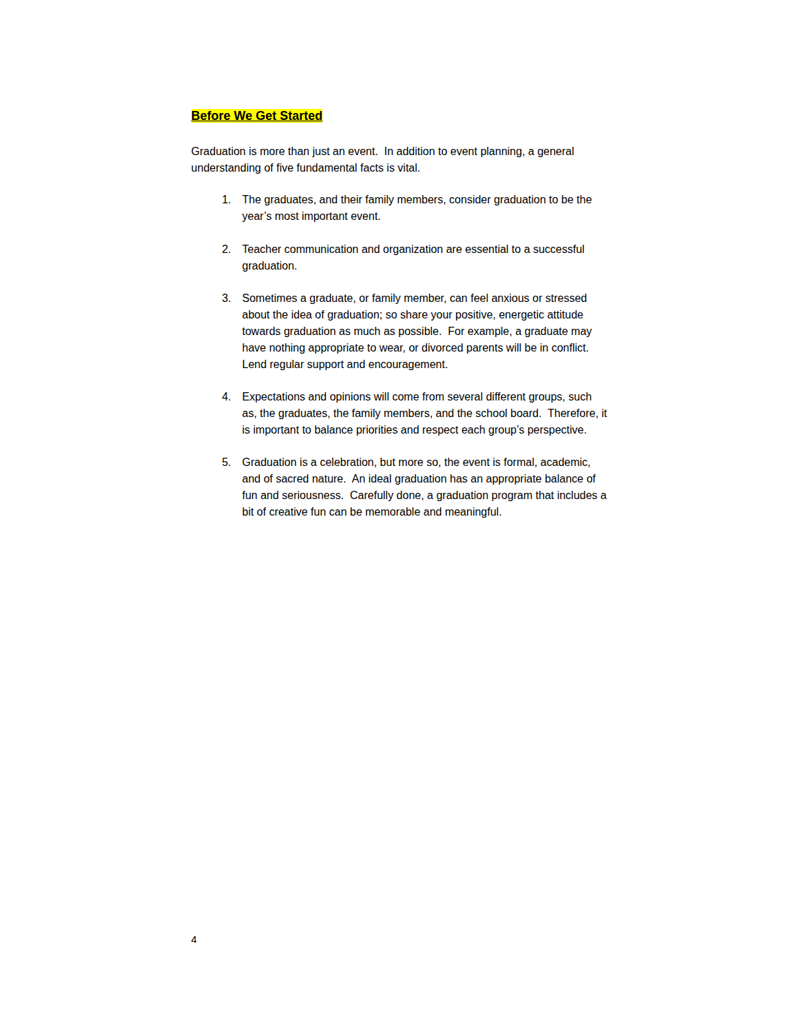Before We Get Started
Graduation is more than just an event. In addition to event planning, a general understanding of five fundamental facts is vital.
The graduates, and their family members, consider graduation to be the year’s most important event.
Teacher communication and organization are essential to a successful graduation.
Sometimes a graduate, or family member, can feel anxious or stressed about the idea of graduation; so share your positive, energetic attitude towards graduation as much as possible. For example, a graduate may have nothing appropriate to wear, or divorced parents will be in conflict. Lend regular support and encouragement.
Expectations and opinions will come from several different groups, such as, the graduates, the family members, and the school board. Therefore, it is important to balance priorities and respect each group’s perspective.
Graduation is a celebration, but more so, the event is formal, academic, and of sacred nature. An ideal graduation has an appropriate balance of fun and seriousness. Carefully done, a graduation program that includes a bit of creative fun can be memorable and meaningful.
4